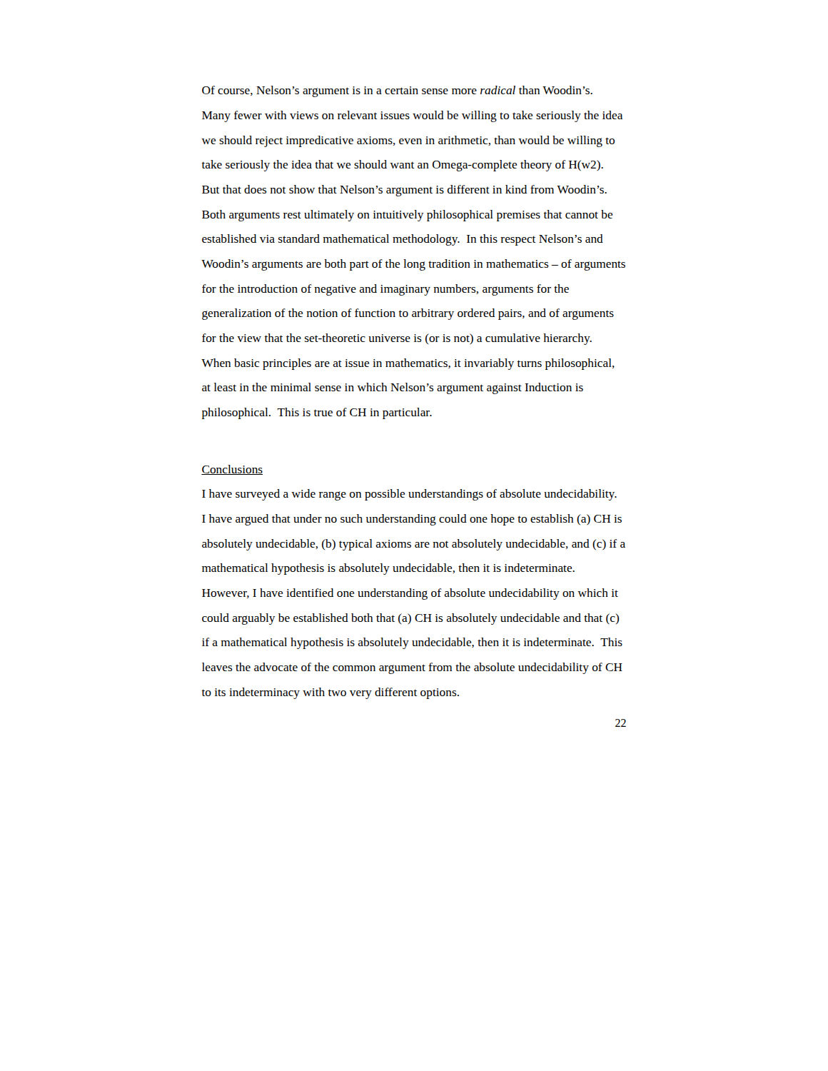Of course, Nelson’s argument is in a certain sense more radical than Woodin’s. Many fewer with views on relevant issues would be willing to take seriously the idea we should reject impredicative axioms, even in arithmetic, than would be willing to take seriously the idea that we should want an Omega-complete theory of H(w2). But that does not show that Nelson’s argument is different in kind from Woodin’s. Both arguments rest ultimately on intuitively philosophical premises that cannot be established via standard mathematical methodology. In this respect Nelson’s and Woodin’s arguments are both part of the long tradition in mathematics – of arguments for the introduction of negative and imaginary numbers, arguments for the generalization of the notion of function to arbitrary ordered pairs, and of arguments for the view that the set-theoretic universe is (or is not) a cumulative hierarchy. When basic principles are at issue in mathematics, it invariably turns philosophical, at least in the minimal sense in which Nelson’s argument against Induction is philosophical. This is true of CH in particular.
Conclusions
I have surveyed a wide range on possible understandings of absolute undecidability. I have argued that under no such understanding could one hope to establish (a) CH is absolutely undecidable, (b) typical axioms are not absolutely undecidable, and (c) if a mathematical hypothesis is absolutely undecidable, then it is indeterminate. However, I have identified one understanding of absolute undecidability on which it could arguably be established both that (a) CH is absolutely undecidable and that (c) if a mathematical hypothesis is absolutely undecidable, then it is indeterminate. This leaves the advocate of the common argument from the absolute undecidability of CH to its indeterminacy with two very different options.
22